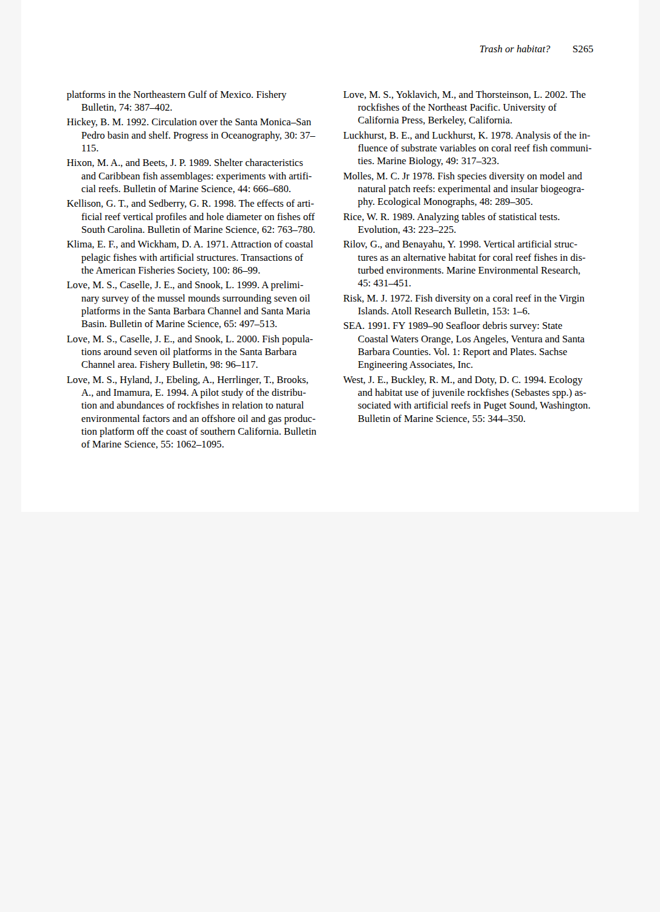Trash or habitat? S265
platforms in the Northeastern Gulf of Mexico. Fishery Bulletin, 74: 387–402.
Hickey, B. M. 1992. Circulation over the Santa Monica–San Pedro basin and shelf. Progress in Oceanography, 30: 37–115.
Hixon, M. A., and Beets, J. P. 1989. Shelter characteristics and Caribbean fish assemblages: experiments with artificial reefs. Bulletin of Marine Science, 44: 666–680.
Kellison, G. T., and Sedberry, G. R. 1998. The effects of artificial reef vertical profiles and hole diameter on fishes off South Carolina. Bulletin of Marine Science, 62: 763–780.
Klima, E. F., and Wickham, D. A. 1971. Attraction of coastal pelagic fishes with artificial structures. Transactions of the American Fisheries Society, 100: 86–99.
Love, M. S., Caselle, J. E., and Snook, L. 1999. A preliminary survey of the mussel mounds surrounding seven oil platforms in the Santa Barbara Channel and Santa Maria Basin. Bulletin of Marine Science, 65: 497–513.
Love, M. S., Caselle, J. E., and Snook, L. 2000. Fish populations around seven oil platforms in the Santa Barbara Channel area. Fishery Bulletin, 98: 96–117.
Love, M. S., Hyland, J., Ebeling, A., Herrlinger, T., Brooks, A., and Imamura, E. 1994. A pilot study of the distribution and abundances of rockfishes in relation to natural environmental factors and an offshore oil and gas production platform off the coast of southern California. Bulletin of Marine Science, 55: 1062–1095.
Love, M. S., Yoklavich, M., and Thorsteinson, L. 2002. The rockfishes of the Northeast Pacific. University of California Press, Berkeley, California.
Luckhurst, B. E., and Luckhurst, K. 1978. Analysis of the influence of substrate variables on coral reef fish communities. Marine Biology, 49: 317–323.
Molles, M. C. Jr 1978. Fish species diversity on model and natural patch reefs: experimental and insular biogeography. Ecological Monographs, 48: 289–305.
Rice, W. R. 1989. Analyzing tables of statistical tests. Evolution, 43: 223–225.
Rilov, G., and Benayahu, Y. 1998. Vertical artificial structures as an alternative habitat for coral reef fishes in disturbed environments. Marine Environmental Research, 45: 431–451.
Risk, M. J. 1972. Fish diversity on a coral reef in the Virgin Islands. Atoll Research Bulletin, 153: 1–6.
SEA. 1991. FY 1989–90 Seafloor debris survey: State Coastal Waters Orange, Los Angeles, Ventura and Santa Barbara Counties. Vol. 1: Report and Plates. Sachse Engineering Associates, Inc.
West, J. E., Buckley, R. M., and Doty, D. C. 1994. Ecology and habitat use of juvenile rockfishes (Sebastes spp.) associated with artificial reefs in Puget Sound, Washington. Bulletin of Marine Science, 55: 344–350.